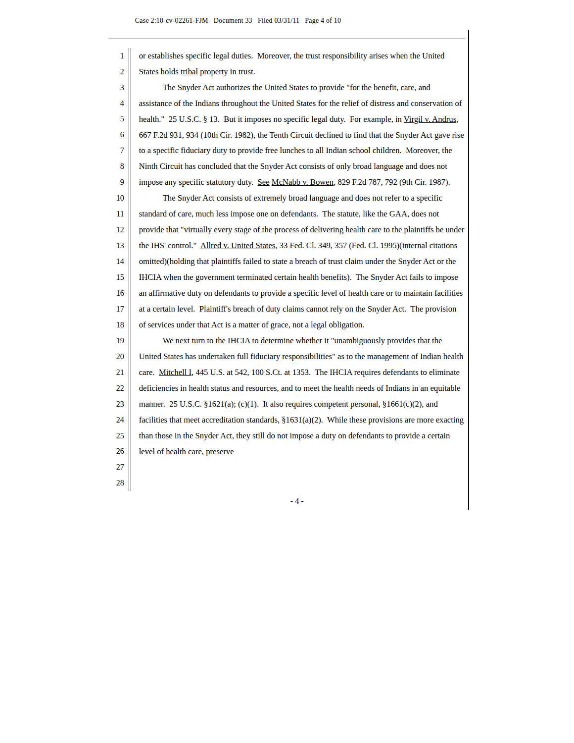Case 2:10-cv-02261-FJM Document 33 Filed 03/31/11 Page 4 of 10
1
2
3
4
5
6
7
8
9
10
11
12
13
14
15
16
17
18
19
20
21
22
23
24
25
26
27
28
or establishes specific legal duties. Moreover, the trust responsibility arises when the United States holds tribal property in trust.
The Snyder Act authorizes the United States to provide "for the benefit, care, and assistance of the Indians throughout the United States for the relief of distress and conservation of health." 25 U.S.C. § 13. But it imposes no specific legal duty. For example, in Virgil v. Andrus, 667 F.2d 931, 934 (10th Cir. 1982), the Tenth Circuit declined to find that the Snyder Act gave rise to a specific fiduciary duty to provide free lunches to all Indian school children. Moreover, the Ninth Circuit has concluded that the Snyder Act consists of only broad language and does not impose any specific statutory duty. See McNabb v. Bowen, 829 F.2d 787, 792 (9th Cir. 1987).
The Snyder Act consists of extremely broad language and does not refer to a specific standard of care, much less impose one on defendants. The statute, like the GAA, does not provide that "virtually every stage of the process of delivering health care to the plaintiffs be under the IHS' control." Allred v. United States, 33 Fed. Cl. 349, 357 (Fed. Cl. 1995)(internal citations omitted)(holding that plaintiffs failed to state a breach of trust claim under the Snyder Act or the IHCIA when the government terminated certain health benefits). The Snyder Act fails to impose an affirmative duty on defendants to provide a specific level of health care or to maintain facilities at a certain level. Plaintiff's breach of duty claims cannot rely on the Snyder Act. The provision of services under that Act is a matter of grace, not a legal obligation.
We next turn to the IHCIA to determine whether it "unambiguously provides that the United States has undertaken full fiduciary responsibilities" as to the management of Indian health care. Mitchell I, 445 U.S. at 542, 100 S.Ct. at 1353. The IHCIA requires defendants to eliminate deficiencies in health status and resources, and to meet the health needs of Indians in an equitable manner. 25 U.S.C. §1621(a); (c)(1). It also requires competent personal, §1661(c)(2), and facilities that meet accreditation standards, §1631(a)(2). While these provisions are more exacting than those in the Snyder Act, they still do not impose a duty on defendants to provide a certain level of health care, preserve
- 4 -